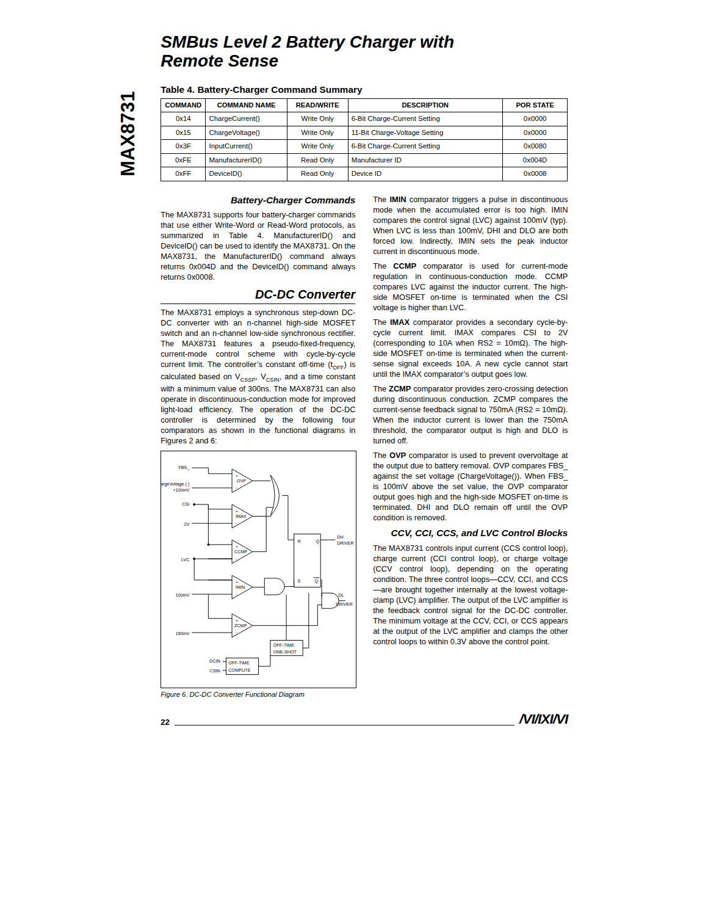MAX8731
SMBus Level 2 Battery Charger with
Remote Sense
Table 4. Battery-Charger Command Summary
| COMMAND | COMMAND NAME | READ/WRITE | DESCRIPTION | POR STATE |
| --- | --- | --- | --- | --- |
| 0x14 | ChargeCurrent() | Write Only | 6-Bit Charge-Current Setting | 0x0000 |
| 0x15 | ChargeVoltage() | Write Only | 11-Bit Charge-Voltage Setting | 0x0000 |
| 0x3F | InputCurrent() | Write Only | 6-Bit Charge-Current Setting | 0x0080 |
| 0xFE | ManufacturerID() | Read Only | Manufacturer ID | 0x004D |
| 0xFF | DeviceID() | Read Only | Device ID | 0x0008 |
Battery-Charger Commands
The MAX8731 supports four battery-charger commands that use either Write-Word or Read-Word protocols, as summarized in Table 4. ManufacturerID() and DeviceID() can be used to identify the MAX8731. On the MAX8731, the ManufacturerID() command always returns 0x004D and the DeviceID() command always returns 0x0008.
DC-DC Converter
The MAX8731 employs a synchronous step-down DC-DC converter with an n-channel high-side MOSFET switch and an n-channel low-side synchronous rectifier. The MAX8731 features a pseudo-fixed-frequency, current-mode control scheme with cycle-by-cycle current limit. The controller’s constant off-time (tOFF) is calculated based on VCSSP, VCSIN, and a time constant with a minimum value of 300ns. The MAX8731 can also operate in discontinuous-conduction mode for improved light-load efficiency. The operation of the DC-DC controller is determined by the following four comparators as shown in the functional diagrams in Figures 2 and 6:
+ - OVP FBS_ ChargeVoltage ( ) +100mV + - IMAX CSI 2V + - CCMP LVC + - IMIN 100mV + - ZCMP 150mV R Q S Q DH DRIVER DL DRIVER OFF-TIME ONE-SHOT OFF-TIME COMPUTE DCIN CSIN
Figure 6. DC-DC Converter Functional Diagram
The IMIN comparator triggers a pulse in discontinuous mode when the accumulated error is too high. IMIN compares the control signal (LVC) against 100mV (typ). When LVC is less than 100mV, DHI and DLO are both forced low. Indirectly, IMIN sets the peak inductor current in discontinuous mode.
The CCMP comparator is used for current-mode regulation in continuous-conduction mode. CCMP compares LVC against the inductor current. The high-side MOSFET on-time is terminated when the CSI voltage is higher than LVC.
The IMAX comparator provides a secondary cycle-by-cycle current limit. IMAX compares CSI to 2V (corresponding to 10A when RS2 = 10mΩ). The high-side MOSFET on-time is terminated when the current-sense signal exceeds 10A. A new cycle cannot start until the IMAX comparator’s output goes low.
The ZCMP comparator provides zero-crossing detection during discontinuous conduction. ZCMP compares the current-sense feedback signal to 750mA (RS2 = 10mΩ). When the inductor current is lower than the 750mA threshold, the comparator output is high and DLO is turned off.
The OVP comparator is used to prevent overvoltage at the output due to battery removal. OVP compares FBS_ against the set voltage (ChargeVoltage()). When FBS_ is 100mV above the set value, the OVP comparator output goes high and the high-side MOSFET on-time is terminated. DHI and DLO remain off until the OVP condition is removed.
CCV, CCI, CCS, and LVC Control Blocks
The MAX8731 controls input current (CCS control loop), charge current (CCI control loop), or charge voltage (CCV control loop), depending on the operating condition. The three control loops—CCV, CCI, and CCS—are brought together internally at the lowest voltage-clamp (LVC) amplifier. The output of the LVC amplifier is the feedback control signal for the DC-DC controller. The minimum voltage at the CCV, CCI, or CCS appears at the output of the LVC amplifier and clamps the other control loops to within 0.3V above the control point.
22 /VI/IXI/VI